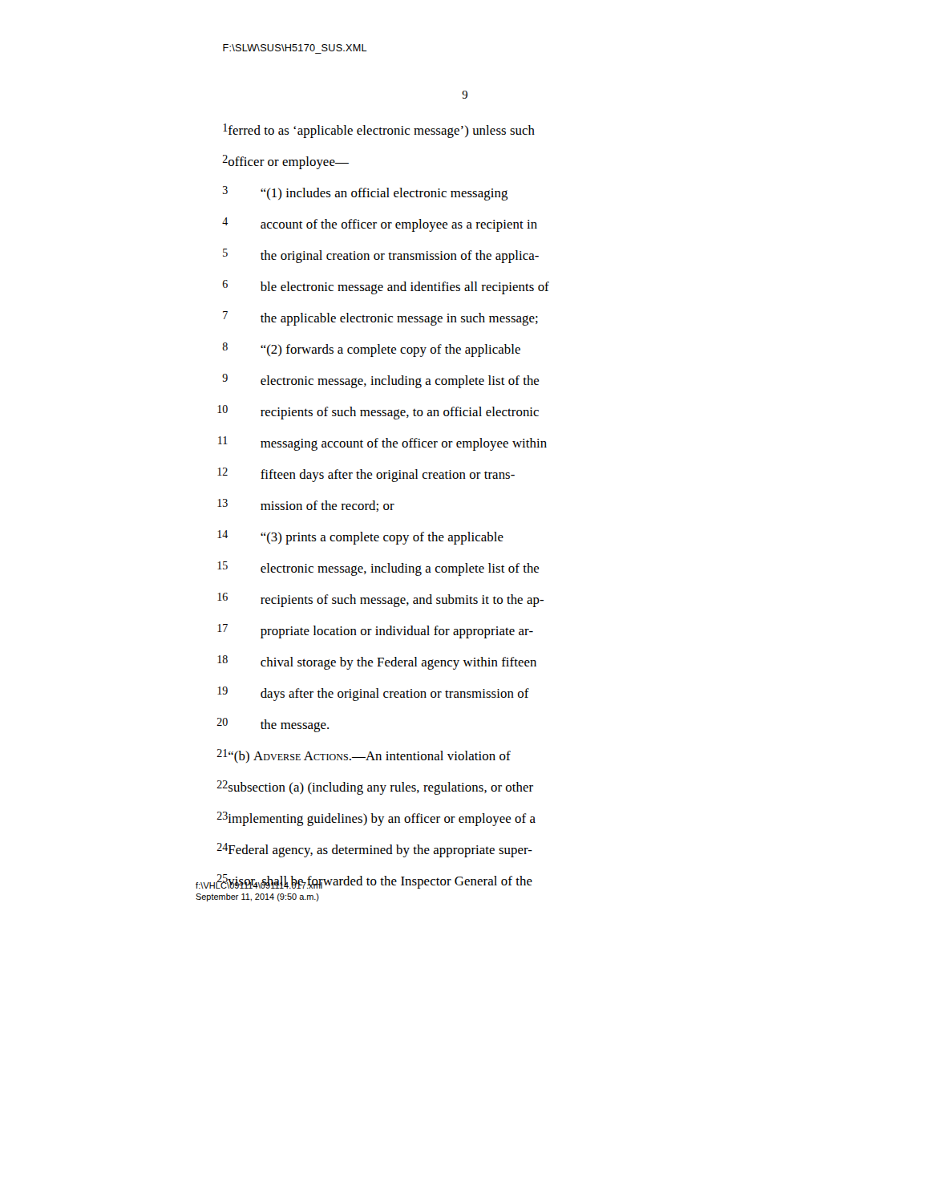F:\SLW\SUS\H5170_SUS.XML
9
| 1 | ferred to as ‘applicable electronic message’) unless such |
| 2 | officer or employee— |
| 3 | “(1) includes an official electronic messaging |
| 4 | account of the officer or employee as a recipient in |
| 5 | the original creation or transmission of the applica- |
| 6 | ble electronic message and identifies all recipients of |
| 7 | the applicable electronic message in such message; |
| 8 | “(2) forwards a complete copy of the applicable |
| 9 | electronic message, including a complete list of the |
| 10 | recipients of such message, to an official electronic |
| 11 | messaging account of the officer or employee within |
| 12 | fifteen days after the original creation or trans- |
| 13 | mission of the record; or |
| 14 | “(3) prints a complete copy of the applicable |
| 15 | electronic message, including a complete list of the |
| 16 | recipients of such message, and submits it to the ap- |
| 17 | propriate location or individual for appropriate ar- |
| 18 | chival storage by the Federal agency within fifteen |
| 19 | days after the original creation or transmission of |
| 20 | the message. |
| 21 | “(b) Adverse Actions. —An intentional violation of |
| 22 | subsection (a) (including any rules, regulations, or other |
| 23 | implementing guidelines) by an officer or employee of a |
| 24 | Federal agency, as determined by the appropriate super- |
| 25 | visor, shall be forwarded to the Inspector General of the |
f:\VHLC\091114\091114.017.xml
September 11, 2014 (9:50 a.m.)